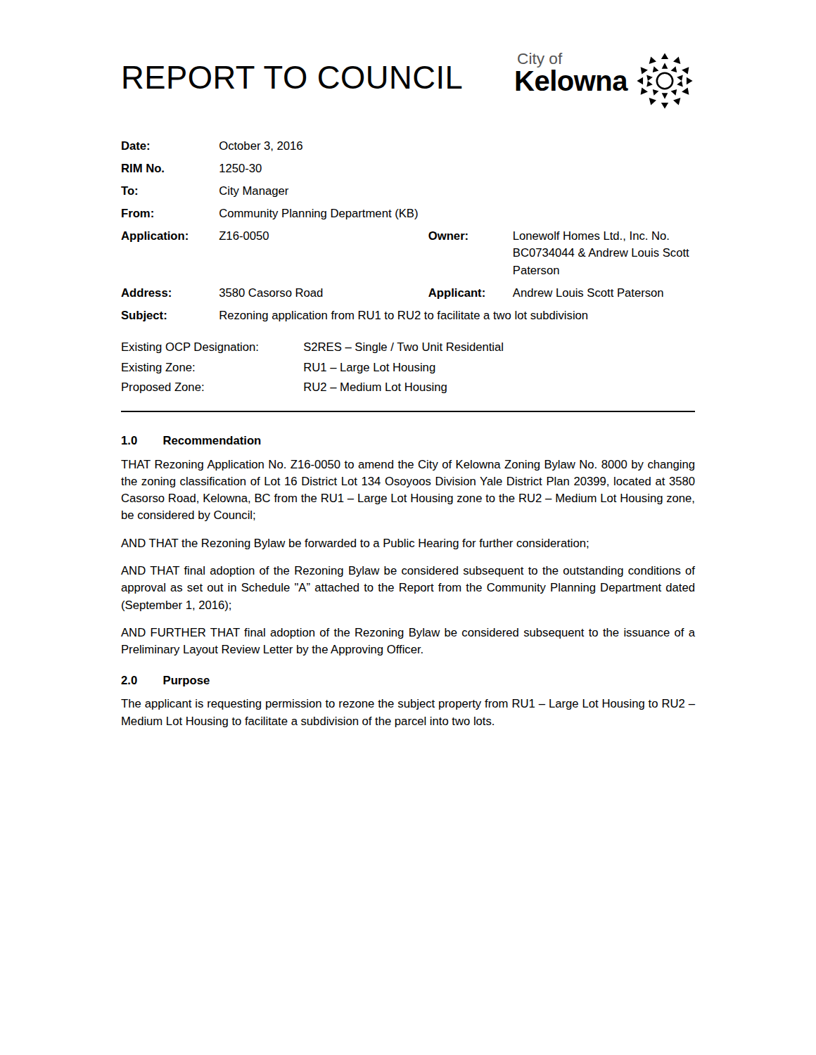REPORT TO COUNCIL
City of Kelowna
| Date: | October 3, 2016 | | |
| RIM No. | 1250-30 | | |
| To: | City Manager | | |
| From: | Community Planning Department (KB) | | |
| Application: | Z16-0050 | Owner: | Lonewolf Homes Ltd., Inc. No. BC0734044 & Andrew Louis Scott Paterson |
| Address: | 3580 Casorso Road | Applicant: | Andrew Louis Scott Paterson |
| Subject: | Rezoning application from RU1 to RU2 to facilitate a two lot subdivision |
Existing OCP Designation:
S2RES – Single / Two Unit Residential
Existing Zone:
RU1 – Large Lot Housing
Proposed Zone:
RU2 – Medium Lot Housing
1.0 Recommendation
THAT Rezoning Application No. Z16-0050 to amend the City of Kelowna Zoning Bylaw No. 8000 by changing the zoning classification of Lot 16 District Lot 134 Osoyoos Division Yale District Plan 20399, located at 3580 Casorso Road, Kelowna, BC from the RU1 – Large Lot Housing zone to the RU2 – Medium Lot Housing zone, be considered by Council;
AND THAT the Rezoning Bylaw be forwarded to a Public Hearing for further consideration;
AND THAT final adoption of the Rezoning Bylaw be considered subsequent to the outstanding conditions of approval as set out in Schedule "A” attached to the Report from the Community Planning Department dated (September 1, 2016);
AND FURTHER THAT final adoption of the Rezoning Bylaw be considered subsequent to the issuance of a Preliminary Layout Review Letter by the Approving Officer.
2.0 Purpose
The applicant is requesting permission to rezone the subject property from RU1 – Large Lot Housing to RU2 – Medium Lot Housing to facilitate a subdivision of the parcel into two lots.